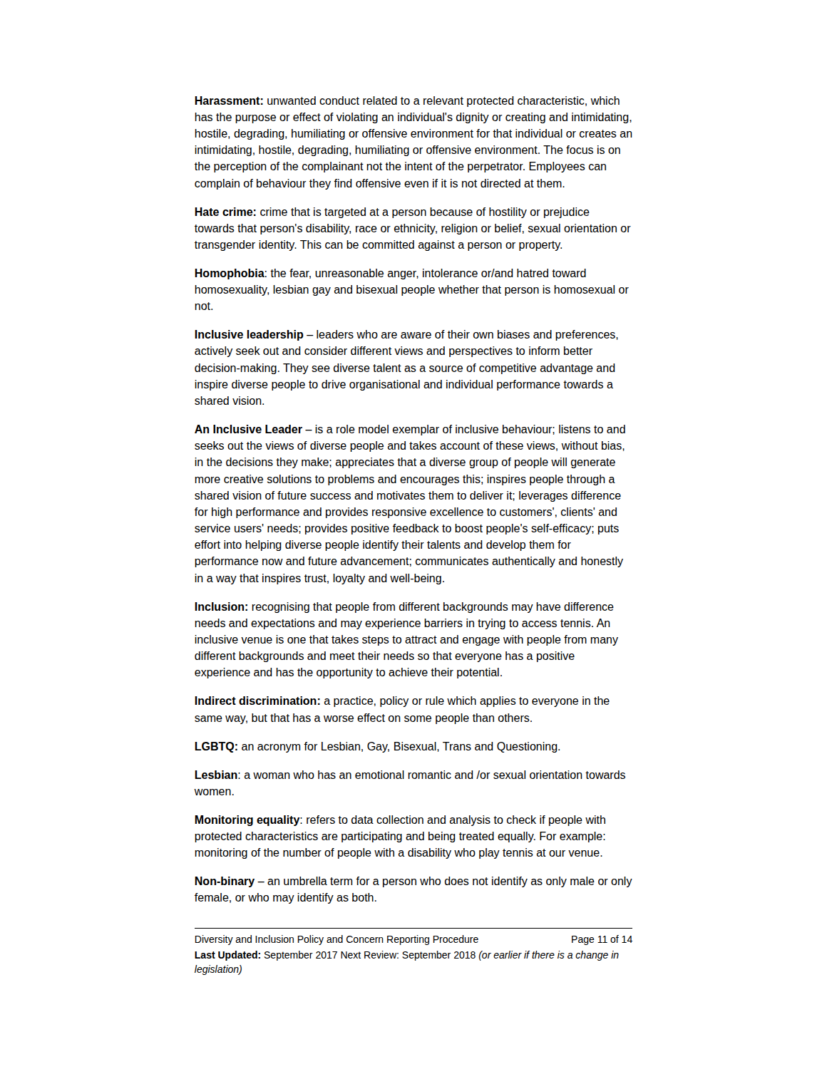Harassment: unwanted conduct related to a relevant protected characteristic, which has the purpose or effect of violating an individual's dignity or creating and intimidating, hostile, degrading, humiliating or offensive environment for that individual or creates an intimidating, hostile, degrading, humiliating or offensive environment. The focus is on the perception of the complainant not the intent of the perpetrator. Employees can complain of behaviour they find offensive even if it is not directed at them.
Hate crime: crime that is targeted at a person because of hostility or prejudice towards that person's disability, race or ethnicity, religion or belief, sexual orientation or transgender identity. This can be committed against a person or property.
Homophobia: the fear, unreasonable anger, intolerance or/and hatred toward homosexuality, lesbian gay and bisexual people whether that person is homosexual or not.
Inclusive leadership – leaders who are aware of their own biases and preferences, actively seek out and consider different views and perspectives to inform better decision-making. They see diverse talent as a source of competitive advantage and inspire diverse people to drive organisational and individual performance towards a shared vision.
An Inclusive Leader – is a role model exemplar of inclusive behaviour; listens to and seeks out the views of diverse people and takes account of these views, without bias, in the decisions they make; appreciates that a diverse group of people will generate more creative solutions to problems and encourages this; inspires people through a shared vision of future success and motivates them to deliver it; leverages difference for high performance and provides responsive excellence to customers', clients' and service users' needs; provides positive feedback to boost people's self-efficacy; puts effort into helping diverse people identify their talents and develop them for performance now and future advancement; communicates authentically and honestly in a way that inspires trust, loyalty and well-being.
Inclusion: recognising that people from different backgrounds may have difference needs and expectations and may experience barriers in trying to access tennis. An inclusive venue is one that takes steps to attract and engage with people from many different backgrounds and meet their needs so that everyone has a positive experience and has the opportunity to achieve their potential.
Indirect discrimination: a practice, policy or rule which applies to everyone in the same way, but that has a worse effect on some people than others.
LGBTQ: an acronym for Lesbian, Gay, Bisexual, Trans and Questioning.
Lesbian: a woman who has an emotional romantic and /or sexual orientation towards women.
Monitoring equality: refers to data collection and analysis to check if people with protected characteristics are participating and being treated equally. For example: monitoring of the number of people with a disability who play tennis at our venue.
Non-binary – an umbrella term for a person who does not identify as only male or only female, or who may identify as both.
Diversity and Inclusion Policy and Concern Reporting Procedure
Page 11 of 14
Last Updated: September 2017 Next Review: September 2018 (or earlier if there is a change in legislation)